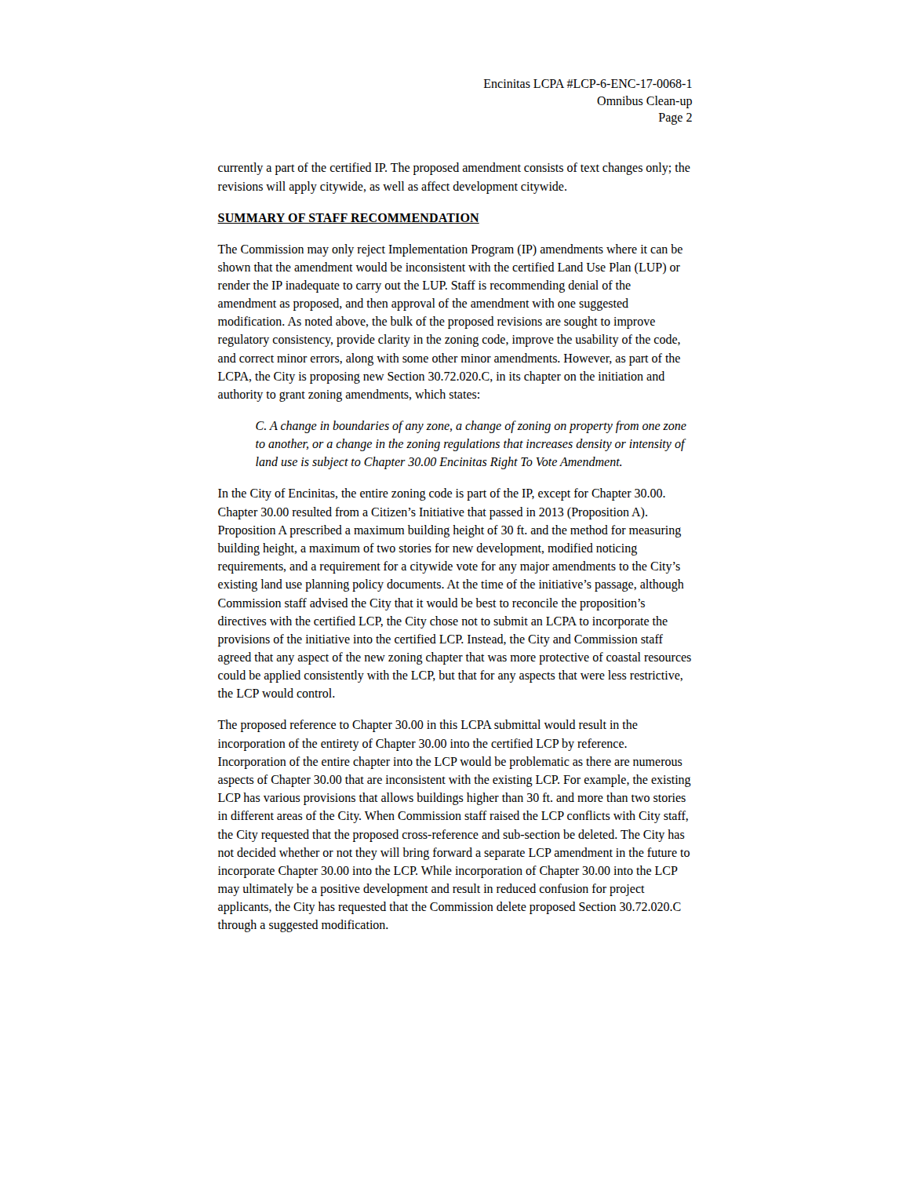Encinitas LCPA #LCP-6-ENC-17-0068-1
Omnibus Clean-up
Page 2
currently a part of the certified IP. The proposed amendment consists of text changes only; the revisions will apply citywide, as well as affect development citywide.
SUMMARY OF STAFF RECOMMENDATION
The Commission may only reject Implementation Program (IP) amendments where it can be shown that the amendment would be inconsistent with the certified Land Use Plan (LUP) or render the IP inadequate to carry out the LUP. Staff is recommending denial of the amendment as proposed, and then approval of the amendment with one suggested modification. As noted above, the bulk of the proposed revisions are sought to improve regulatory consistency, provide clarity in the zoning code, improve the usability of the code, and correct minor errors, along with some other minor amendments. However, as part of the LCPA, the City is proposing new Section 30.72.020.C, in its chapter on the initiation and authority to grant zoning amendments, which states:
C. A change in boundaries of any zone, a change of zoning on property from one zone to another, or a change in the zoning regulations that increases density or intensity of land use is subject to Chapter 30.00 Encinitas Right To Vote Amendment.
In the City of Encinitas, the entire zoning code is part of the IP, except for Chapter 30.00. Chapter 30.00 resulted from a Citizen’s Initiative that passed in 2013 (Proposition A). Proposition A prescribed a maximum building height of 30 ft. and the method for measuring building height, a maximum of two stories for new development, modified noticing requirements, and a requirement for a citywide vote for any major amendments to the City’s existing land use planning policy documents. At the time of the initiative’s passage, although Commission staff advised the City that it would be best to reconcile the proposition’s directives with the certified LCP, the City chose not to submit an LCPA to incorporate the provisions of the initiative into the certified LCP. Instead, the City and Commission staff agreed that any aspect of the new zoning chapter that was more protective of coastal resources could be applied consistently with the LCP, but that for any aspects that were less restrictive, the LCP would control.
The proposed reference to Chapter 30.00 in this LCPA submittal would result in the incorporation of the entirety of Chapter 30.00 into the certified LCP by reference. Incorporation of the entire chapter into the LCP would be problematic as there are numerous aspects of Chapter 30.00 that are inconsistent with the existing LCP. For example, the existing LCP has various provisions that allows buildings higher than 30 ft. and more than two stories in different areas of the City. When Commission staff raised the LCP conflicts with City staff, the City requested that the proposed cross-reference and sub-section be deleted. The City has not decided whether or not they will bring forward a separate LCP amendment in the future to incorporate Chapter 30.00 into the LCP. While incorporation of Chapter 30.00 into the LCP may ultimately be a positive development and result in reduced confusion for project applicants, the City has requested that the Commission delete proposed Section 30.72.020.C through a suggested modification.